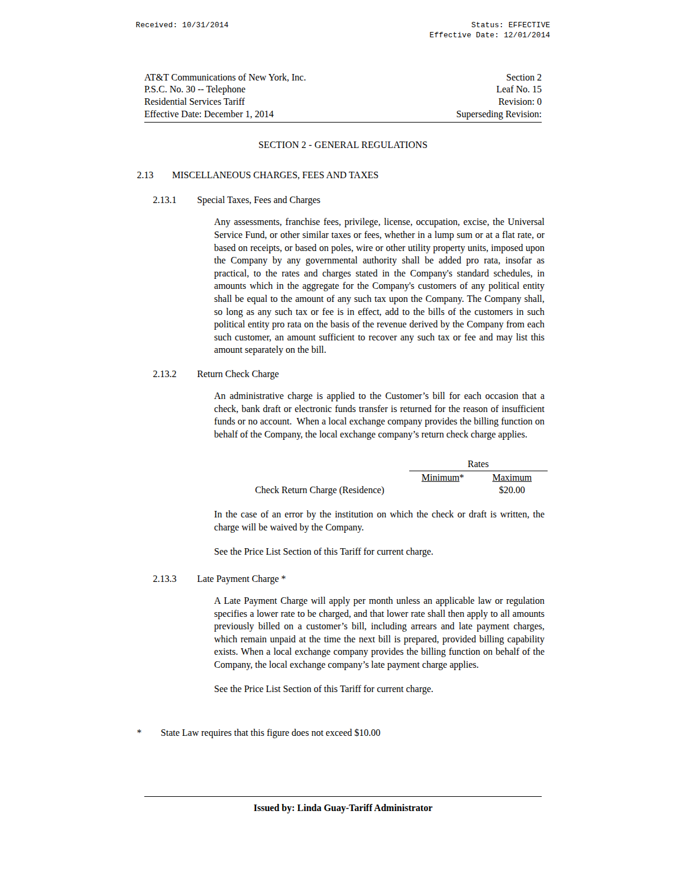Received: 10/31/2014
Status: EFFECTIVE
Effective Date: 12/01/2014
AT&T Communications of New York, Inc.
P.S.C. No. 30 -- Telephone
Residential Services Tariff
Effective Date: December 1, 2014
Section 2
Leaf No. 15
Revision: 0
Superseding Revision:
SECTION 2 - GENERAL REGULATIONS
2.13
MISCELLANEOUS CHARGES, FEES AND TAXES
2.13.1
Special Taxes, Fees and Charges
Any assessments, franchise fees, privilege, license, occupation, excise, the Universal Service Fund, or other similar taxes or fees, whether in a lump sum or at a flat rate, or based on receipts, or based on poles, wire or other utility property units, imposed upon the Company by any governmental authority shall be added pro rata, insofar as practical, to the rates and charges stated in the Company's standard schedules, in amounts which in the aggregate for the Company's customers of any political entity shall be equal to the amount of any such tax upon the Company. The Company shall, so long as any such tax or fee is in effect, add to the bills of the customers in such political entity pro rata on the basis of the revenue derived by the Company from each such customer, an amount sufficient to recover any such tax or fee and may list this amount separately on the bill.
2.13.2
Return Check Charge
An administrative charge is applied to the Customer’s bill for each occasion that a check, bank draft or electronic funds transfer is returned for the reason of insufficient funds or no account. When a local exchange company provides the billing function on behalf of the Company, the local exchange company’s return check charge applies.
| | Rates |
| | Minimum * | Maximum |
| Check Return Charge (Residence) | | $20.00 |
In the case of an error by the institution on which the check or draft is written, the charge will be waived by the Company.
See the Price List Section of this Tariff for current charge.
2.13.3
Late Payment Charge *
A Late Payment Charge will apply per month unless an applicable law or regulation specifies a lower rate to be charged, and that lower rate shall then apply to all amounts previously billed on a customer’s bill, including arrears and late payment charges, which remain unpaid at the time the next bill is prepared, provided billing capability exists. When a local exchange company provides the billing function on behalf of the Company, the local exchange company’s late payment charge applies.
See the Price List Section of this Tariff for current charge.
*
State Law requires that this figure does not exceed $10.00
Issued by: Linda Guay-Tariff Administrator